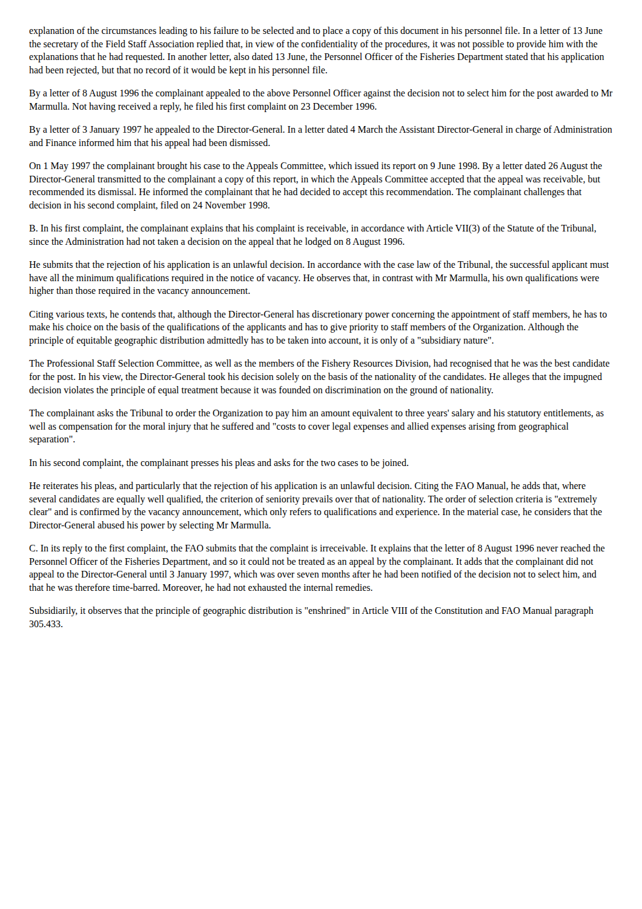explanation of the circumstances leading to his failure to be selected and to place a copy of this document in his personnel file. In a letter of 13 June the secretary of the Field Staff Association replied that, in view of the confidentiality of the procedures, it was not possible to provide him with the explanations that he had requested. In another letter, also dated 13 June, the Personnel Officer of the Fisheries Department stated that his application had been rejected, but that no record of it would be kept in his personnel file.
By a letter of 8 August 1996 the complainant appealed to the above Personnel Officer against the decision not to select him for the post awarded to Mr Marmulla. Not having received a reply, he filed his first complaint on 23 December 1996.
By a letter of 3 January 1997 he appealed to the Director-General. In a letter dated 4 March the Assistant Director-General in charge of Administration and Finance informed him that his appeal had been dismissed.
On 1 May 1997 the complainant brought his case to the Appeals Committee, which issued its report on 9 June 1998. By a letter dated 26 August the Director-General transmitted to the complainant a copy of this report, in which the Appeals Committee accepted that the appeal was receivable, but recommended its dismissal. He informed the complainant that he had decided to accept this recommendation. The complainant challenges that decision in his second complaint, filed on 24 November 1998.
B. In his first complaint, the complainant explains that his complaint is receivable, in accordance with Article VII(3) of the Statute of the Tribunal, since the Administration had not taken a decision on the appeal that he lodged on 8 August 1996.
He submits that the rejection of his application is an unlawful decision. In accordance with the case law of the Tribunal, the successful applicant must have all the minimum qualifications required in the notice of vacancy. He observes that, in contrast with Mr Marmulla, his own qualifications were higher than those required in the vacancy announcement.
Citing various texts, he contends that, although the Director-General has discretionary power concerning the appointment of staff members, he has to make his choice on the basis of the qualifications of the applicants and has to give priority to staff members of the Organization. Although the principle of equitable geographic distribution admittedly has to be taken into account, it is only of a "subsidiary nature".
The Professional Staff Selection Committee, as well as the members of the Fishery Resources Division, had recognised that he was the best candidate for the post. In his view, the Director-General took his decision solely on the basis of the nationality of the candidates. He alleges that the impugned decision violates the principle of equal treatment because it was founded on discrimination on the ground of nationality.
The complainant asks the Tribunal to order the Organization to pay him an amount equivalent to three years' salary and his statutory entitlements, as well as compensation for the moral injury that he suffered and "costs to cover legal expenses and allied expenses arising from geographical separation".
In his second complaint, the complainant presses his pleas and asks for the two cases to be joined.
He reiterates his pleas, and particularly that the rejection of his application is an unlawful decision. Citing the FAO Manual, he adds that, where several candidates are equally well qualified, the criterion of seniority prevails over that of nationality. The order of selection criteria is "extremely clear" and is confirmed by the vacancy announcement, which only refers to qualifications and experience. In the material case, he considers that the Director-General abused his power by selecting Mr Marmulla.
C. In its reply to the first complaint, the FAO submits that the complaint is irreceivable. It explains that the letter of 8 August 1996 never reached the Personnel Officer of the Fisheries Department, and so it could not be treated as an appeal by the complainant. It adds that the complainant did not appeal to the Director-General until 3 January 1997, which was over seven months after he had been notified of the decision not to select him, and that he was therefore time-barred. Moreover, he had not exhausted the internal remedies.
Subsidiarily, it observes that the principle of geographic distribution is "enshrined" in Article VIII of the Constitution and FAO Manual paragraph 305.433.